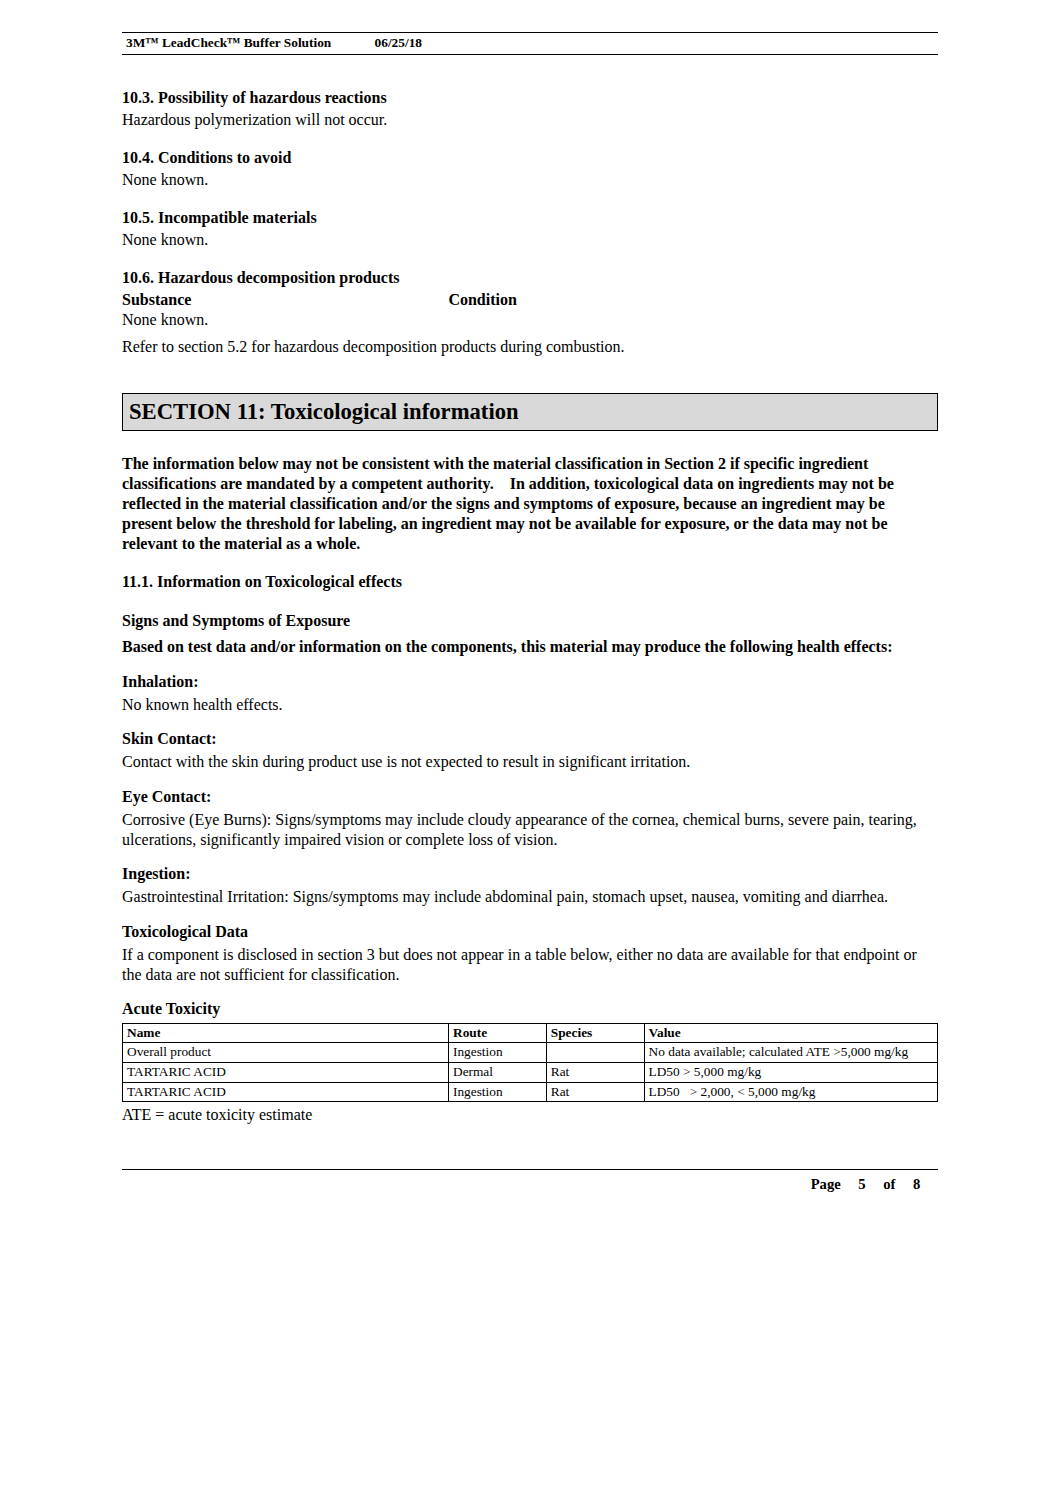3M™ LeadCheck™ Buffer Solution 06/25/18
10.3. Possibility of hazardous reactions
Hazardous polymerization will not occur.
10.4. Conditions to avoid
None known.
10.5. Incompatible materials
None known.
10.6. Hazardous decomposition products
| Substance | Condition |
| None known. | |
Refer to section 5.2 for hazardous decomposition products during combustion.
SECTION 11: Toxicological information
The information below may not be consistent with the material classification in Section 2 if specific ingredient classifications are mandated by a competent authority. In addition, toxicological data on ingredients may not be reflected in the material classification and/or the signs and symptoms of exposure, because an ingredient may be present below the threshold for labeling, an ingredient may not be available for exposure, or the data may not be relevant to the material as a whole.
11.1. Information on Toxicological effects
Signs and Symptoms of Exposure
Based on test data and/or information on the components, this material may produce the following health effects:
Inhalation:
No known health effects.
Skin Contact:
Contact with the skin during product use is not expected to result in significant irritation.
Eye Contact:
Corrosive (Eye Burns): Signs/symptoms may include cloudy appearance of the cornea, chemical burns, severe pain, tearing, ulcerations, significantly impaired vision or complete loss of vision.
Ingestion:
Gastrointestinal Irritation: Signs/symptoms may include abdominal pain, stomach upset, nausea, vomiting and diarrhea.
Toxicological Data
If a component is disclosed in section 3 but does not appear in a table below, either no data are available for that endpoint or the data are not sufficient for classification.
Acute Toxicity
| Name | Route | Species | Value |
| --- | --- | --- | --- |
| Overall product | Ingestion | | No data available; calculated ATE >5,000 mg/kg |
| TARTARIC ACID | Dermal | Rat | LD50 > 5,000 mg/kg |
| TARTARIC ACID | Ingestion | Rat | LD50 > 2,000, < 5,000 mg/kg |
ATE = acute toxicity estimate
Page 5 of 8